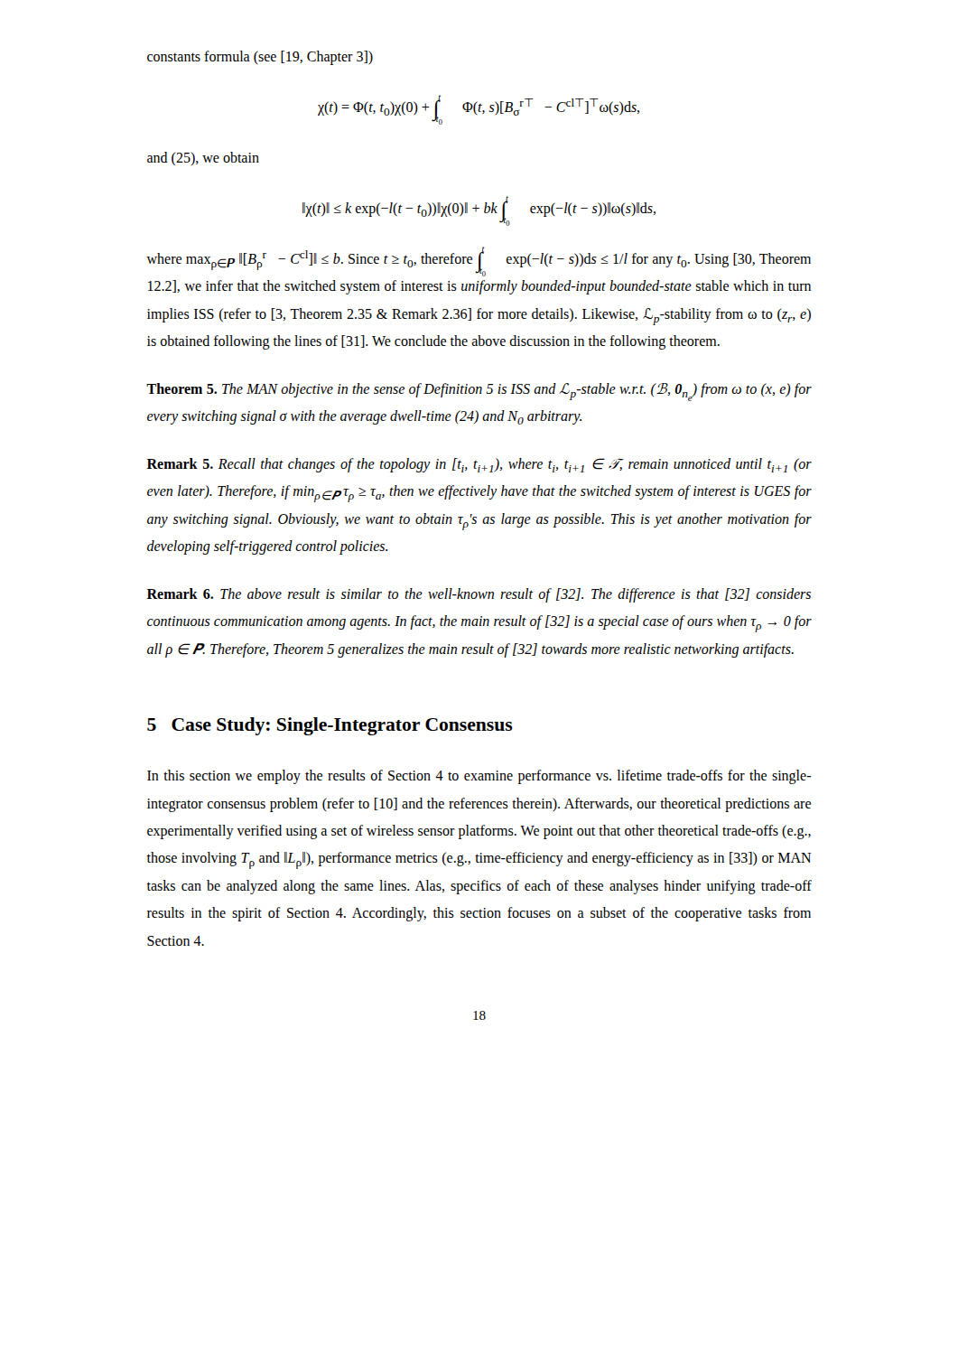constants formula (see [19, Chapter 3])
χ(t) = Φ(t, t0)χ(0) + t∫t0 Φ(t, s)[Bσr⊤ − Ccl⊤]⊤ω(s)ds,
and (25), we obtain
‖χ(t)‖ ≤ k exp(−l(t − t0))‖χ(0)‖ + bk t∫t0 exp(−l(t − s))‖ω(s)‖ds,
where maxρ∈𝑷 ‖[Bρr − Ccl]‖ ≤ b. Since t ≥ t0, therefore t∫t0 exp(−l(t − s))ds ≤ 1/l for any t0. Using [30, Theorem 12.2], we infer that the switched system of interest is uniformly bounded-input bounded-state stable which in turn implies ISS (refer to [3, Theorem 2.35 & Remark 2.36] for more details). Likewise, ℒp-stability from ω to (zr, e) is obtained following the lines of [31]. We conclude the above discussion in the following theorem.
Theorem 5. The MAN objective in the sense of Definition 5 is ISS and ℒp-stable w.r.t. (ℬ, 0ne) from ω to (x, e) for every switching signal σ with the average dwell-time (24) and N0 arbitrary.
Remark 5. Recall that changes of the topology in [ti, ti+1), where ti, ti+1 ∈ 𝒯, remain unnoticed until ti+1 (or even later). Therefore, if minρ∈𝑷 τρ ≥ τa, then we effectively have that the switched system of interest is UGES for any switching signal. Obviously, we want to obtain τρ's as large as possible. This is yet another motivation for developing self-triggered control policies.
Remark 6. The above result is similar to the well-known result of [32]. The difference is that [32] considers continuous communication among agents. In fact, the main result of [32] is a special case of ours when τρ → 0 for all ρ ∈ 𝑷. Therefore, Theorem 5 generalizes the main result of [32] towards more realistic networking artifacts.
5 Case Study: Single-Integrator Consensus
In this section we employ the results of Section 4 to examine performance vs. lifetime trade-offs for the single-integrator consensus problem (refer to [10] and the references therein). Afterwards, our theoretical predictions are experimentally verified using a set of wireless sensor platforms. We point out that other theoretical trade-offs (e.g., those involving Tρ and ‖Lρ‖), performance metrics (e.g., time-efficiency and energy-efficiency as in [33]) or MAN tasks can be analyzed along the same lines. Alas, specifics of each of these analyses hinder unifying trade-off results in the spirit of Section 4. Accordingly, this section focuses on a subset of the cooperative tasks from Section 4.
18